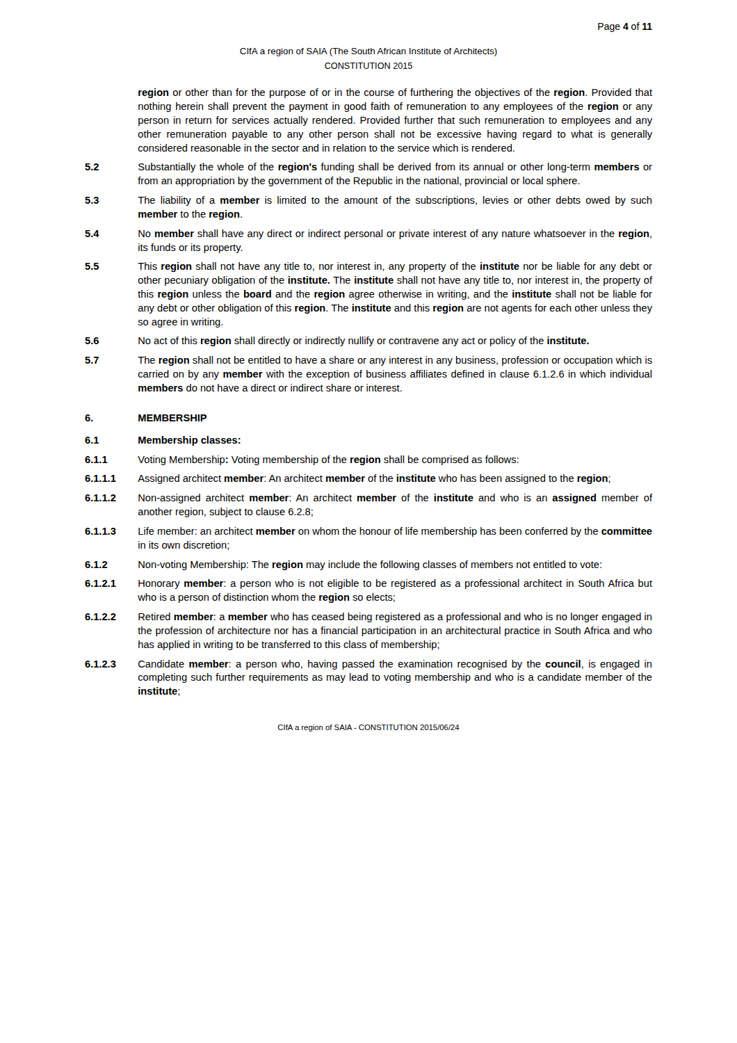Page 4 of 11
CIfA a region of SAIA (The South African Institute of Architects)
CONSTITUTION 2015
region or other than for the purpose of or in the course of furthering the objectives of the region. Provided that nothing herein shall prevent the payment in good faith of remuneration to any employees of the region or any person in return for services actually rendered. Provided further that such remuneration to employees and any other remuneration payable to any other person shall not be excessive having regard to what is generally considered reasonable in the sector and in relation to the service which is rendered.
5.2
Substantially the whole of the region's funding shall be derived from its annual or other long-term members or from an appropriation by the government of the Republic in the national, provincial or local sphere.
5.3
The liability of a member is limited to the amount of the subscriptions, levies or other debts owed by such member to the region.
5.4
No member shall have any direct or indirect personal or private interest of any nature whatsoever in the region, its funds or its property.
5.5
This region shall not have any title to, nor interest in, any property of the institute nor be liable for any debt or other pecuniary obligation of the institute. The institute shall not have any title to, nor interest in, the property of this region unless the board and the region agree otherwise in writing, and the institute shall not be liable for any debt or other obligation of this region. The institute and this region are not agents for each other unless they so agree in writing.
5.6
No act of this region shall directly or indirectly nullify or contravene any act or policy of the institute.
5.7
The region shall not be entitled to have a share or any interest in any business, profession or occupation which is carried on by any member with the exception of business affiliates defined in clause 6.1.2.6 in which individual members do not have a direct or indirect share or interest.
6. MEMBERSHIP
6.1 Membership classes:
6.1.1
Voting Membership: Voting membership of the region shall be comprised as follows:
6.1.1.1
Assigned architect member: An architect member of the institute who has been assigned to the region;
6.1.1.2
Non-assigned architect member: An architect member of the institute and who is an assigned member of another region, subject to clause 6.2.8;
6.1.1.3
Life member: an architect member on whom the honour of life membership has been conferred by the committee in its own discretion;
6.1.2
Non-voting Membership: The region may include the following classes of members not entitled to vote:
6.1.2.1
Honorary member: a person who is not eligible to be registered as a professional architect in South Africa but who is a person of distinction whom the region so elects;
6.1.2.2
Retired member: a member who has ceased being registered as a professional and who is no longer engaged in the profession of architecture nor has a financial participation in an architectural practice in South Africa and who has applied in writing to be transferred to this class of membership;
6.1.2.3
Candidate member: a person who, having passed the examination recognised by the council, is engaged in completing such further requirements as may lead to voting membership and who is a candidate member of the institute;
CIfA a region of SAIA - CONSTITUTION 2015/06/24